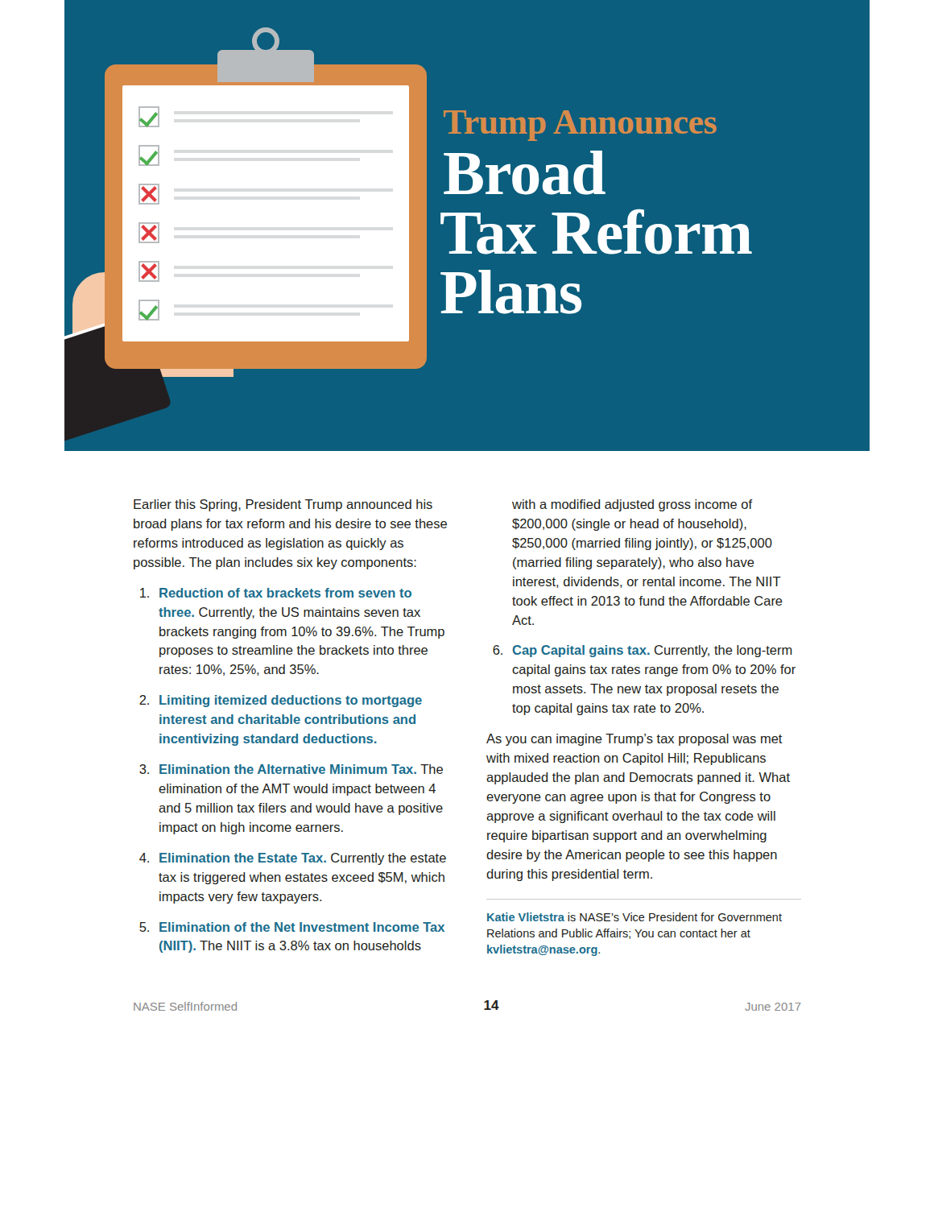Trump Announces
BroadTax Reform Plans
Earlier this Spring, President Trump announced his broad plans for tax reform and his desire to see these reforms introduced as legislation as quickly as possible. The plan includes six key components:
Reduction of tax brackets from seven to three. Currently, the US maintains seven tax brackets ranging from 10% to 39.6%. The Trump proposes to streamline the brackets into three rates: 10%, 25%, and 35%.
Limiting itemized deductions to mortgage interest and charitable contributions and incentivizing standard deductions.
Elimination the Alternative Minimum Tax. The elimination of the AMT would impact between 4 and 5 million tax filers and would have a positive impact on high income earners.
Elimination the Estate Tax. Currently the estate tax is triggered when estates exceed $5M, which impacts very few taxpayers.
Elimination of the Net Investment Income Tax (NIIT). The NIIT is a 3.8% tax on households with a modified adjusted gross income of $200,000 (single or head of household), $250,000 (married filing jointly), or $125,000 (married filing separately), who also have interest, dividends, or rental income. The NIIT took effect in 2013 to fund the Affordable Care Act.
Cap Capital gains tax. Currently, the long-term capital gains tax rates range from 0% to 20% for most assets. The new tax proposal resets the top capital gains tax rate to 20%.
As you can imagine Trump’s tax proposal was met with mixed reaction on Capitol Hill; Republicans applauded the plan and Democrats panned it. What everyone can agree upon is that for Congress to approve a significant overhaul to the tax code will require bipartisan support and an overwhelming desire by the American people to see this happen during this presidential term.
Katie Vlietstra is NASE’s Vice President for Government Relations and Public Affairs; You can contact her at kvlietstra@nase.org.
NASE SelfInformed 14 June 2017